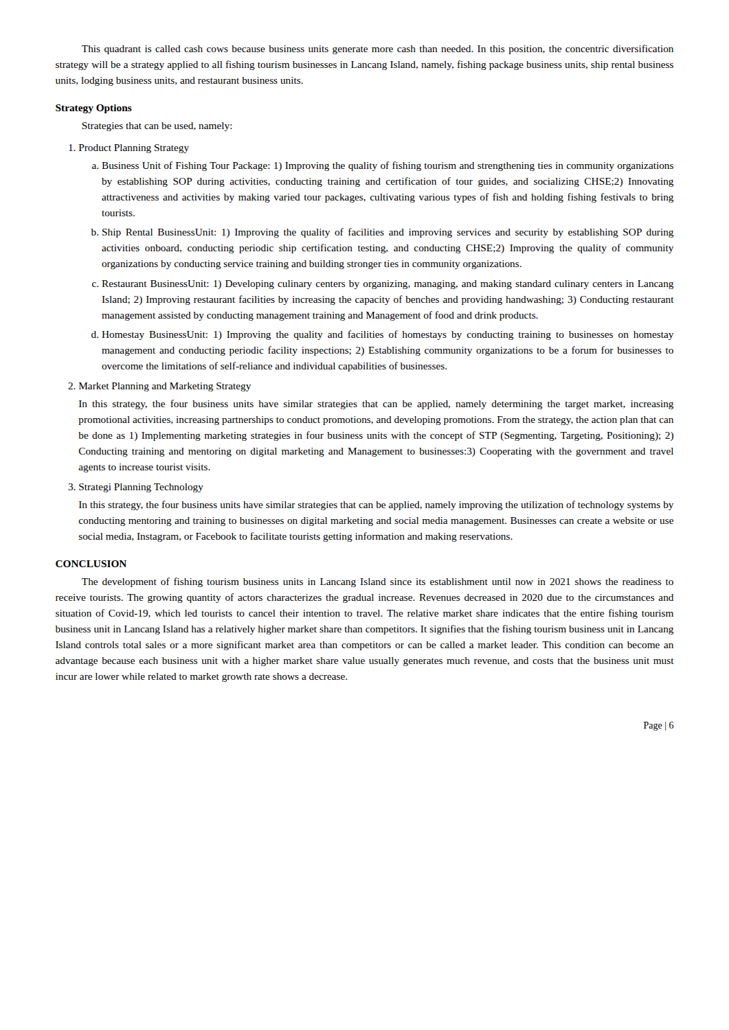This quadrant is called cash cows because business units generate more cash than needed. In this position, the concentric diversification strategy will be a strategy applied to all fishing tourism businesses in Lancang Island, namely, fishing package business units, ship rental business units, lodging business units, and restaurant business units.
Strategy Options
Strategies that can be used, namely:
Product Planning Strategy
Business Unit of Fishing Tour Package: 1) Improving the quality of fishing tourism and strengthening ties in community organizations by establishing SOP during activities, conducting training and certification of tour guides, and socializing CHSE;2) Innovating attractiveness and activities by making varied tour packages, cultivating various types of fish and holding fishing festivals to bring tourists.
Ship Rental BusinessUnit: 1) Improving the quality of facilities and improving services and security by establishing SOP during activities onboard, conducting periodic ship certification testing, and conducting CHSE;2) Improving the quality of community organizations by conducting service training and building stronger ties in community organizations.
Restaurant BusinessUnit: 1) Developing culinary centers by organizing, managing, and making standard culinary centers in Lancang Island; 2) Improving restaurant facilities by increasing the capacity of benches and providing handwashing; 3) Conducting restaurant management assisted by conducting management training and Management of food and drink products.
Homestay BusinessUnit: 1) Improving the quality and facilities of homestays by conducting training to businesses on homestay management and conducting periodic facility inspections; 2) Establishing community organizations to be a forum for businesses to overcome the limitations of self-reliance and individual capabilities of businesses.
Market Planning and Marketing Strategy
In this strategy, the four business units have similar strategies that can be applied, namely determining the target market, increasing promotional activities, increasing partnerships to conduct promotions, and developing promotions. From the strategy, the action plan that can be done as 1) Implementing marketing strategies in four business units with the concept of STP (Segmenting, Targeting, Positioning); 2) Conducting training and mentoring on digital marketing and Management to businesses:3) Cooperating with the government and travel agents to increase tourist visits.
Strategi Planning Technology
In this strategy, the four business units have similar strategies that can be applied, namely improving the utilization of technology systems by conducting mentoring and training to businesses on digital marketing and social media management. Businesses can create a website or use social media, Instagram, or Facebook to facilitate tourists getting information and making reservations.
CONCLUSION
The development of fishing tourism business units in Lancang Island since its establishment until now in 2021 shows the readiness to receive tourists. The growing quantity of actors characterizes the gradual increase. Revenues decreased in 2020 due to the circumstances and situation of Covid-19, which led tourists to cancel their intention to travel. The relative market share indicates that the entire fishing tourism business unit in Lancang Island has a relatively higher market share than competitors. It signifies that the fishing tourism business unit in Lancang Island controls total sales or a more significant market area than competitors or can be called a market leader. This condition can become an advantage because each business unit with a higher market share value usually generates much revenue, and costs that the business unit must incur are lower while related to market growth rate shows a decrease.
Page | 6